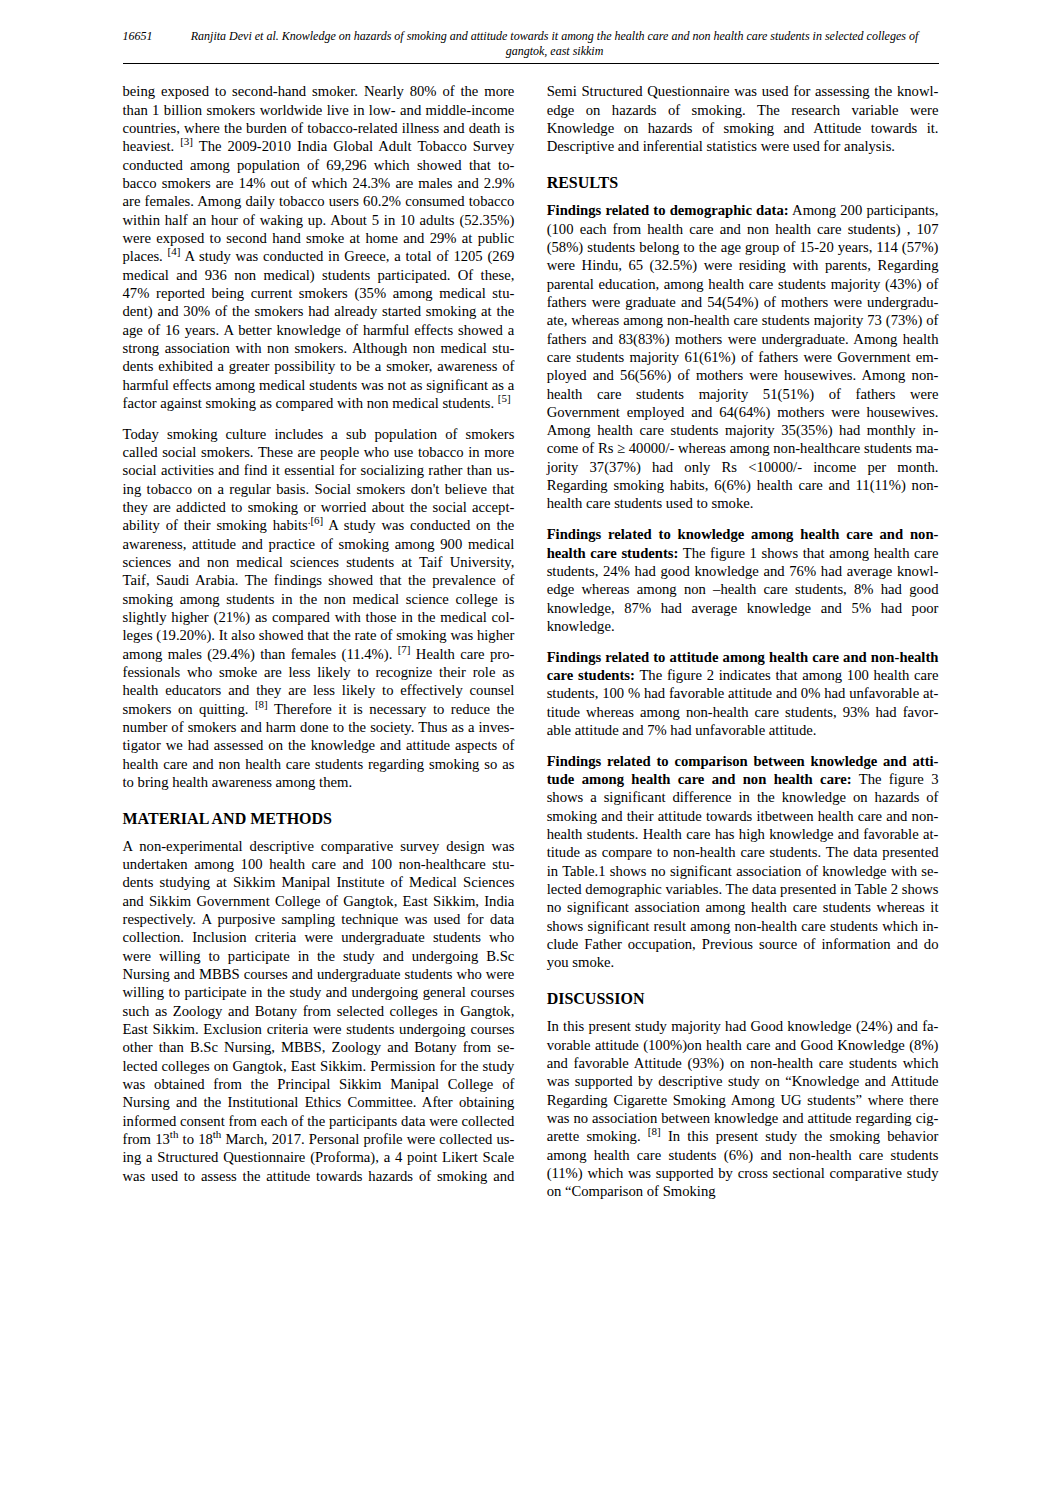16651 Ranjita Devi et al. Knowledge on hazards of smoking and attitude towards it among the health care and non health care students in selected colleges of gangtok, east sikkim
being exposed to second-hand smoker. Nearly 80% of the more than 1 billion smokers worldwide live in low- and middle-income countries, where the burden of tobacco-related illness and death is heaviest. [3] The 2009-2010 India Global Adult Tobacco Survey conducted among population of 69,296 which showed that tobacco smokers are 14% out of which 24.3% are males and 2.9% are females. Among daily tobacco users 60.2% consumed tobacco within half an hour of waking up. About 5 in 10 adults (52.35%) were exposed to second hand smoke at home and 29% at public places. [4] A study was conducted in Greece, a total of 1205 (269 medical and 936 non medical) students participated. Of these, 47% reported being current smokers (35% among medical student) and 30% of the smokers had already started smoking at the age of 16 years. A better knowledge of harmful effects showed a strong association with non smokers. Although non medical students exhibited a greater possibility to be a smoker, awareness of harmful effects among medical students was not as significant as a factor against smoking as compared with non medical students. [5]
Today smoking culture includes a sub population of smokers called social smokers. These are people who use tobacco in more social activities and find it essential for socializing rather than using tobacco on a regular basis. Social smokers don't believe that they are addicted to smoking or worried about the social acceptability of their smoking habits.[6] A study was conducted on the awareness, attitude and practice of smoking among 900 medical sciences and non medical sciences students at Taif University, Taif, Saudi Arabia. The findings showed that the prevalence of smoking among students in the non medical science college is slightly higher (21%) as compared with those in the medical colleges (19.20%). It also showed that the rate of smoking was higher among males (29.4%) than females (11.4%). [7] Health care professionals who smoke are less likely to recognize their role as health educators and they are less likely to effectively counsel smokers on quitting. [8] Therefore it is necessary to reduce the number of smokers and harm done to the society. Thus as a investigator we had assessed on the knowledge and attitude aspects of health care and non health care students regarding smoking so as to bring health awareness among them.
MATERIAL AND METHODS
A non-experimental descriptive comparative survey design was undertaken among 100 health care and 100 non-healthcare students studying at Sikkim Manipal Institute of Medical Sciences and Sikkim Government College of Gangtok, East Sikkim, India respectively. A purposive sampling technique was used for data collection. Inclusion criteria were undergraduate students who were willing to participate in the study and undergoing B.Sc Nursing and MBBS courses and undergraduate students who were willing to participate in the study and undergoing general courses such as Zoology and Botany from selected colleges in Gangtok, East Sikkim. Exclusion criteria were students undergoing courses other than B.Sc Nursing, MBBS, Zoology and Botany from selected colleges on Gangtok, East Sikkim. Permission for the study was obtained from the Principal Sikkim Manipal College of Nursing and the Institutional Ethics Committee. After obtaining informed consent from each of the participants data were collected from 13th to 18th March, 2017. Personal profile were collected using a Structured Questionnaire (Proforma), a 4 point Likert Scale was used to assess the attitude towards hazards of smoking and Semi Structured Questionnaire was used for assessing the knowledge on hazards of smoking. The research variable were Knowledge on hazards of smoking and Attitude towards it. Descriptive and inferential statistics were used for analysis.
RESULTS
Findings related to demographic data: Among 200 participants, (100 each from health care and non health care students) , 107 (58%) students belong to the age group of 15-20 years, 114 (57%) were Hindu, 65 (32.5%) were residing with parents, Regarding parental education, among health care students majority (43%) of fathers were graduate and 54(54%) of mothers were undergraduate, whereas among non-health care students majority 73 (73%) of fathers and 83(83%) mothers were undergraduate. Among health care students majority 61(61%) of fathers were Government employed and 56(56%) of mothers were housewives. Among non-health care students majority 51(51%) of fathers were Government employed and 64(64%) mothers were housewives. Among health care students majority 35(35%) had monthly income of Rs ≥ 40000/- whereas among non-healthcare students majority 37(37%) had only Rs <10000/- income per month. Regarding smoking habits, 6(6%) health care and 11(11%) non-health care students used to smoke.
Findings related to knowledge among health care and non-health care students: The figure 1 shows that among health care students, 24% had good knowledge and 76% had average knowledge whereas among non –health care students, 8% had good knowledge, 87% had average knowledge and 5% had poor knowledge.
Findings related to attitude among health care and non-health care students: The figure 2 indicates that among 100 health care students, 100 % had favorable attitude and 0% had unfavorable attitude whereas among non-health care students, 93% had favorable attitude and 7% had unfavorable attitude.
Findings related to comparison between knowledge and attitude among health care and non health care: The figure 3 shows a significant difference in the knowledge on hazards of smoking and their attitude towards itbetween health care and non-health students. Health care has high knowledge and favorable attitude as compare to non-health care students. The data presented in Table.1 shows no significant association of knowledge with selected demographic variables. The data presented in Table 2 shows no significant association among health care students whereas it shows significant result among non-health care students which include Father occupation, Previous source of information and do you smoke.
DISCUSSION
In this present study majority had Good knowledge (24%) and favorable attitude (100%)on health care and Good Knowledge (8%) and favorable Attitude (93%) on non-health care students which was supported by descriptive study on “Knowledge and Attitude Regarding Cigarette Smoking Among UG students” where there was no association between knowledge and attitude regarding cigarette smoking. [8] In this present study the smoking behavior among health care students (6%) and non-health care students (11%) which was supported by cross sectional comparative study on “Comparison of Smoking